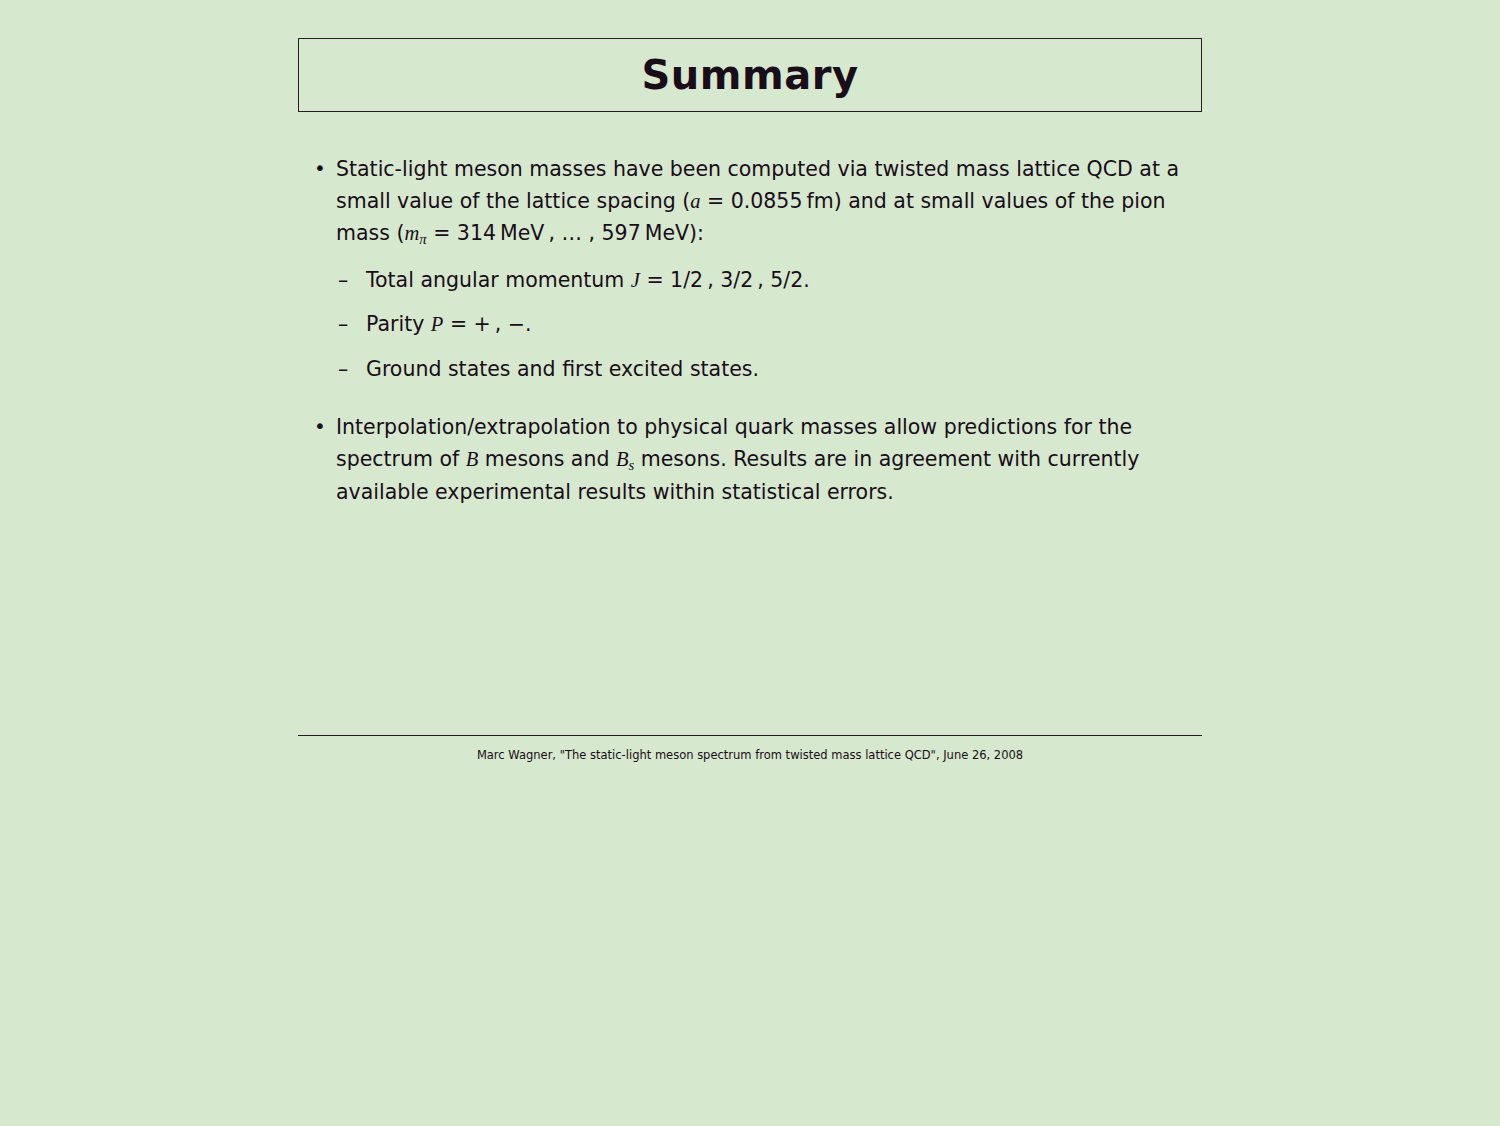Summary
Static-light meson masses have been computed via twisted mass lattice QCD at a small value of the lattice spacing (a = 0.0855 fm) and at small values of the pion mass (mπ = 314 MeV , … , 597 MeV):
Total angular momentum J = 1/2 , 3/2 , 5/2.
Parity P = + , −.
Ground states and first excited states.
Interpolation/extrapolation to physical quark masses allow predictions for the spectrum of B mesons and Bs mesons. Results are in agreement with currently available experimental results within statistical errors.
Marc Wagner, "The static-light meson spectrum from twisted mass lattice QCD", June 26, 2008